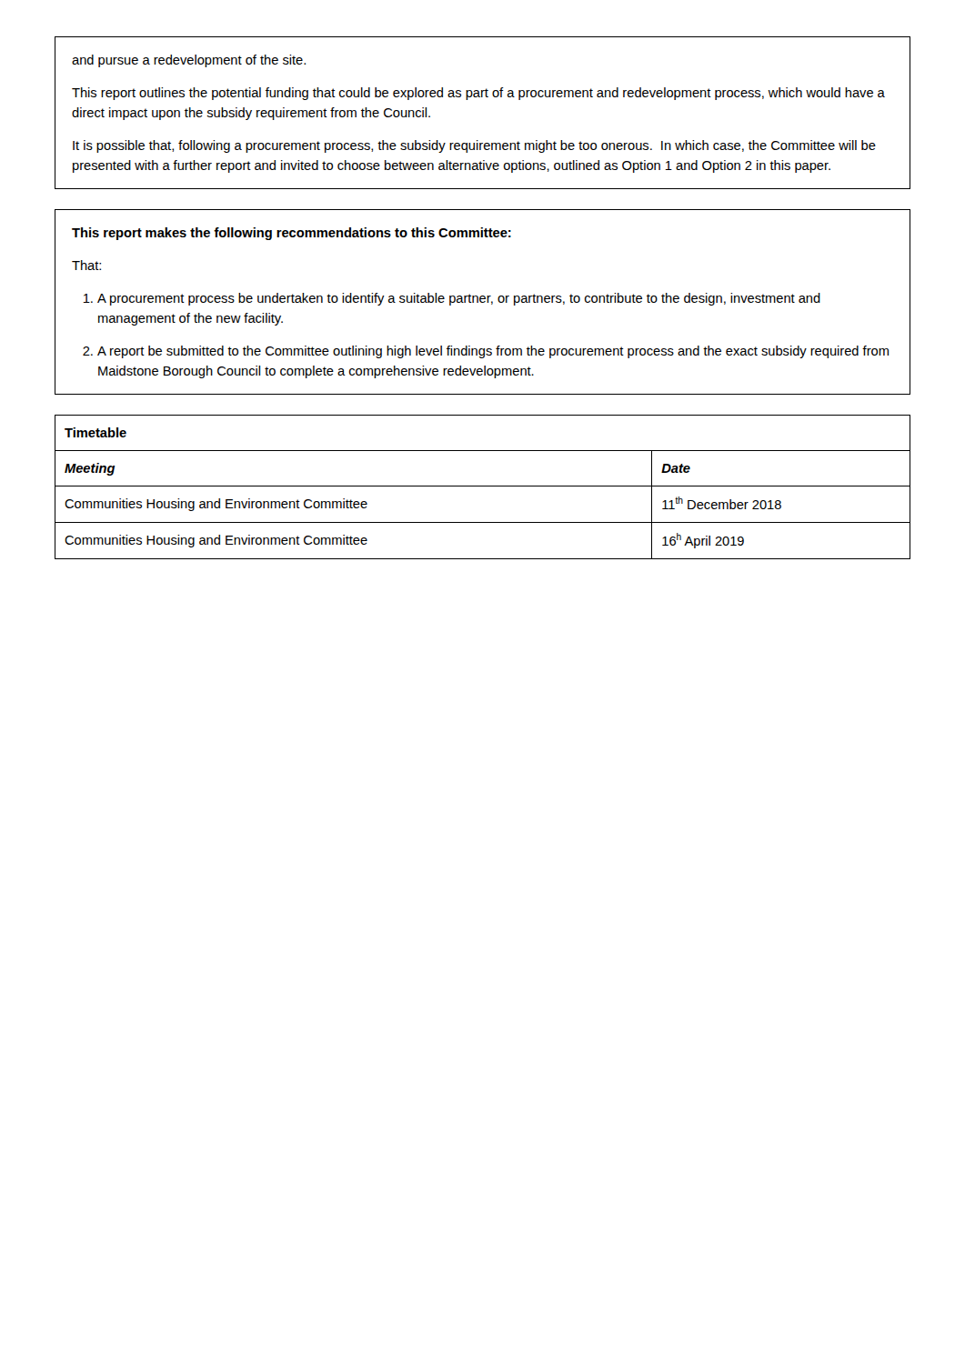and pursue a redevelopment of the site.
This report outlines the potential funding that could be explored as part of a procurement and redevelopment process, which would have a direct impact upon the subsidy requirement from the Council.
It is possible that, following a procurement process, the subsidy requirement might be too onerous. In which case, the Committee will be presented with a further report and invited to choose between alternative options, outlined as Option 1 and Option 2 in this paper.
This report makes the following recommendations to this Committee:
That:
A procurement process be undertaken to identify a suitable partner, or partners, to contribute to the design, investment and management of the new facility.
A report be submitted to the Committee outlining high level findings from the procurement process and the exact subsidy required from Maidstone Borough Council to complete a comprehensive redevelopment.
| Timetable |
| --- |
| Meeting | Date |
| Communities Housing and Environment Committee | 11 th December 2018 |
| Communities Housing and Environment Committee | 16 h April 2019 |